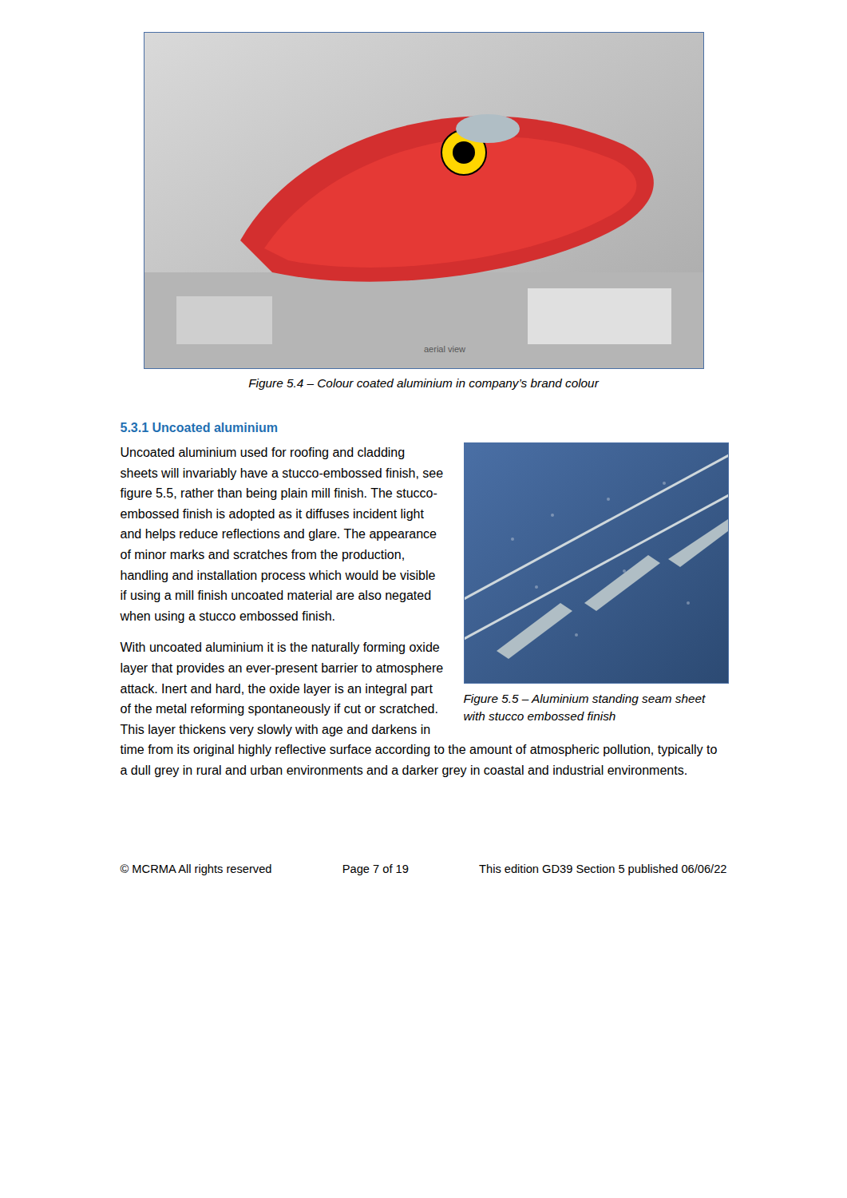Figure 5.4 – Colour coated aluminium in company’s brand colour
5.3.1 Uncoated aluminium
Figure 5.5 – Aluminium standing seam sheet with stucco embossed finish
Uncoated aluminium used for roofing and cladding sheets will invariably have a stucco-embossed finish, see figure 5.5, rather than being plain mill finish. The stucco-embossed finish is adopted as it diffuses incident light and helps reduce reflections and glare. The appearance of minor marks and scratches from the production, handling and installation process which would be visible if using a mill finish uncoated material are also negated when using a stucco embossed finish.
With uncoated aluminium it is the naturally forming oxide layer that provides an ever-present barrier to atmosphere attack. Inert and hard, the oxide layer is an integral part of the metal reforming spontaneously if cut or scratched. This layer thickens very slowly with age and darkens in time from its original highly reflective surface according to the amount of atmospheric pollution, typically to a dull grey in rural and urban environments and a darker grey in coastal and industrial environments.
© MCRMA All rights reserved Page 7 of 19 This edition GD39 Section 5 published 06/06/22